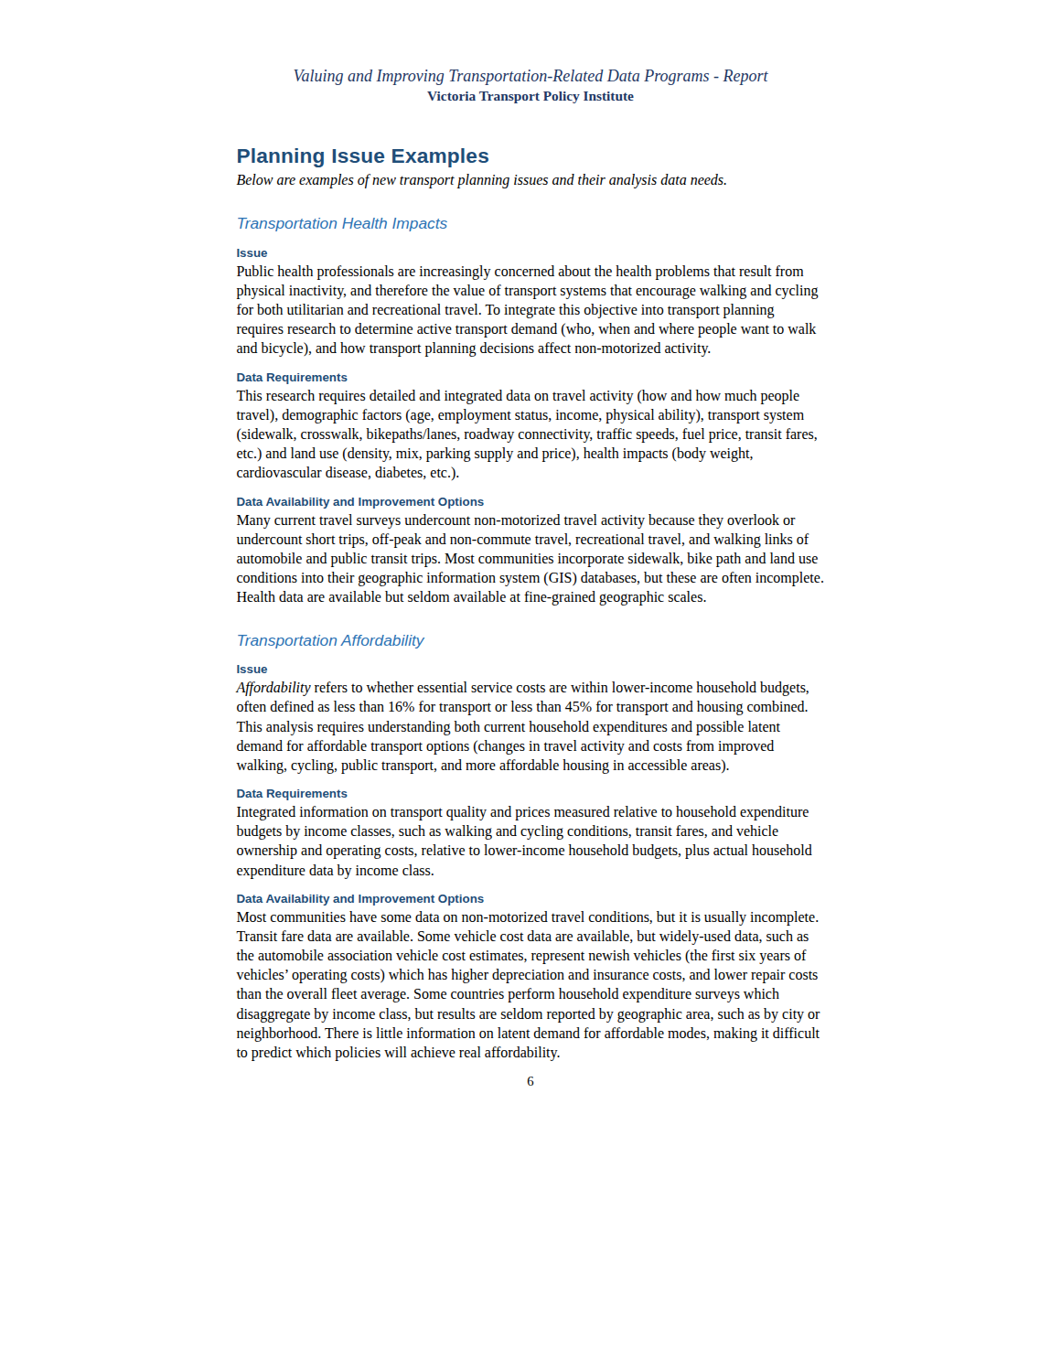Valuing and Improving Transportation-Related Data Programs - Report
Victoria Transport Policy Institute
Planning Issue Examples
Below are examples of new transport planning issues and their analysis data needs.
Transportation Health Impacts
Issue
Public health professionals are increasingly concerned about the health problems that result from physical inactivity, and therefore the value of transport systems that encourage walking and cycling for both utilitarian and recreational travel. To integrate this objective into transport planning requires research to determine active transport demand (who, when and where people want to walk and bicycle), and how transport planning decisions affect non-motorized activity.
Data Requirements
This research requires detailed and integrated data on travel activity (how and how much people travel), demographic factors (age, employment status, income, physical ability), transport system (sidewalk, crosswalk, bikepaths/lanes, roadway connectivity, traffic speeds, fuel price, transit fares, etc.) and land use (density, mix, parking supply and price), health impacts (body weight, cardiovascular disease, diabetes, etc.).
Data Availability and Improvement Options
Many current travel surveys undercount non-motorized travel activity because they overlook or undercount short trips, off-peak and non-commute travel, recreational travel, and walking links of automobile and public transit trips. Most communities incorporate sidewalk, bike path and land use conditions into their geographic information system (GIS) databases, but these are often incomplete. Health data are available but seldom available at fine-grained geographic scales.
Transportation Affordability
Issue
Affordability refers to whether essential service costs are within lower-income household budgets, often defined as less than 16% for transport or less than 45% for transport and housing combined. This analysis requires understanding both current household expenditures and possible latent demand for affordable transport options (changes in travel activity and costs from improved walking, cycling, public transport, and more affordable housing in accessible areas).
Data Requirements
Integrated information on transport quality and prices measured relative to household expenditure budgets by income classes, such as walking and cycling conditions, transit fares, and vehicle ownership and operating costs, relative to lower-income household budgets, plus actual household expenditure data by income class.
Data Availability and Improvement Options
Most communities have some data on non-motorized travel conditions, but it is usually incomplete. Transit fare data are available. Some vehicle cost data are available, but widely-used data, such as the automobile association vehicle cost estimates, represent newish vehicles (the first six years of vehicles’ operating costs) which has higher depreciation and insurance costs, and lower repair costs than the overall fleet average. Some countries perform household expenditure surveys which disaggregate by income class, but results are seldom reported by geographic area, such as by city or neighborhood. There is little information on latent demand for affordable modes, making it difficult to predict which policies will achieve real affordability.
6